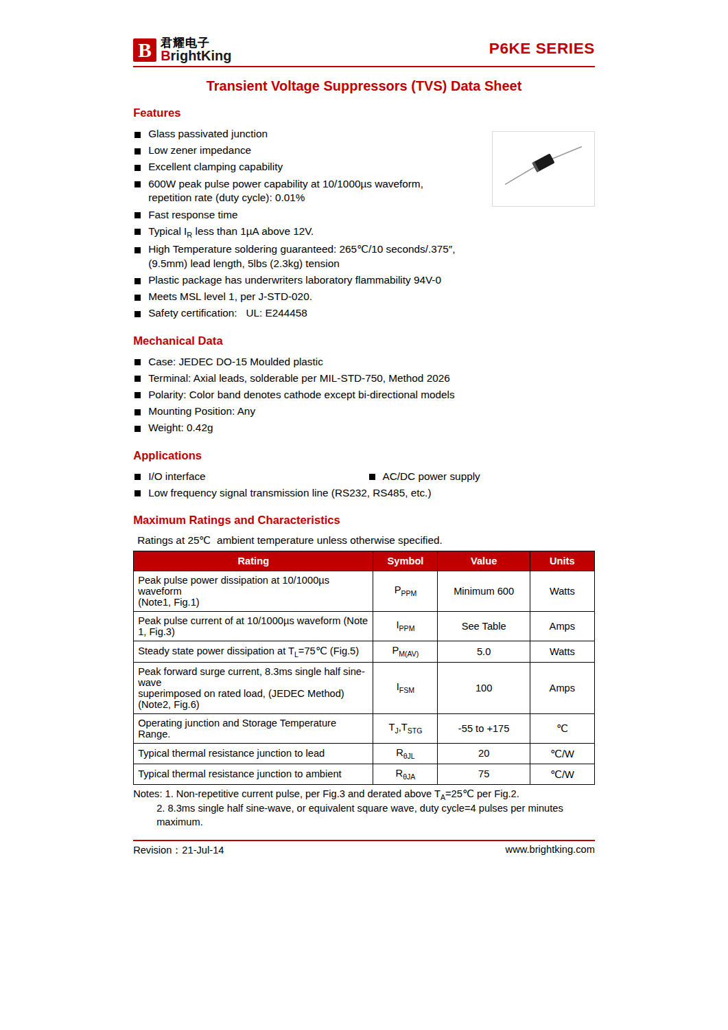B
君耀电子
BrightKing
P6KE SERIES
Transient Voltage Suppressors (TVS) Data Sheet
Features
Glass passivated junction
Low zener impedance
Excellent clamping capability
600W peak pulse power capability at 10/1000µs waveform,
repetition rate (duty cycle): 0.01%
Fast response time
Typical IR less than 1µA above 12V.
High Temperature soldering guaranteed: 265℃/10 seconds/.375″,
(9.5mm) lead length, 5lbs (2.3kg) tension
Plastic package has underwriters laboratory flammability 94V-0
Meets MSL level 1, per J-STD-020.
Safety certification: UL: E244458
Mechanical Data
Case: JEDEC DO-15 Moulded plastic
Terminal: Axial leads, solderable per MIL-STD-750, Method 2026
Polarity: Color band denotes cathode except bi-directional models
Mounting Position: Any
Weight: 0.42g
Applications
I/O interface
AC/DC power supply
Low frequency signal transmission line (RS232, RS485, etc.)
Maximum Ratings and Characteristics
Ratings at 25℃ ambient temperature unless otherwise specified.
| Rating | Symbol | Value | Units |
| --- | --- | --- | --- |
| Peak pulse power dissipation at 10/1000µs waveform (Note1, Fig.1) | P PPM | Minimum 600 | Watts |
| Peak pulse current of at 10/1000µs waveform (Note 1, Fig.3) | I PPM | See Table | Amps |
| Steady state power dissipation at T L =75℃ (Fig.5) | P M(AV) | 5.0 | Watts |
| Peak forward surge current, 8.3ms single half sine-wave superimposed on rated load, (JEDEC Method) (Note2, Fig.6) | I FSM | 100 | Amps |
| Operating junction and Storage Temperature Range. | T J ,T STG | -55 to +175 | ℃ |
| Typical thermal resistance junction to lead | R θJL | 20 | ℃/W |
| Typical thermal resistance junction to ambient | R θJA | 75 | ℃/W |
Notes: 1. Non-repetitive current pulse, per Fig.3 and derated above TA=25℃ per Fig.2. 2. 8.3ms single half sine-wave, or equivalent square wave, duty cycle=4 pulses per minutes maximum.
Revision：21-Jul-14
www.brightking.com